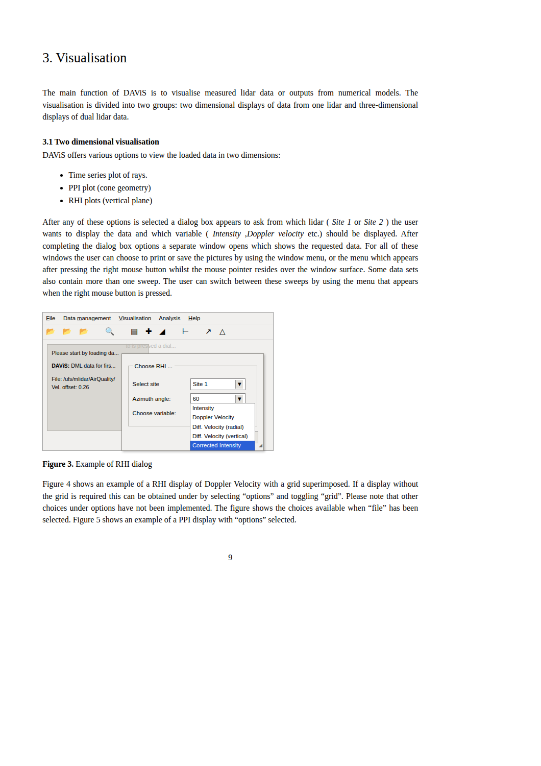3. Visualisation
The main function of DAViS is to visualise measured lidar data or outputs from numerical models. The visualisation is divided into two groups: two dimensional displays of data from one lidar and three-dimensional displays of dual lidar data.
3.1 Two dimensional visualisation
DAViS offers various options to view the loaded data in two dimensions:
Time series plot of rays.
PPI plot (cone geometry)
RHI plots (vertical plane)
After any of these options is selected a dialog box appears to ask from which lidar ( Site 1 or Site 2 ) the user wants to display the data and which variable ( Intensity ,Doppler velocity etc.) should be displayed. After completing the dialog box options a separate window opens which shows the requested data. For all of these windows the user can choose to print or save the pictures by using the window menu, or the menu which appears after pressing the right mouse button whilst the mouse pointer resides over the window surface. Some data sets also contain more than one sweep. The user can switch between these sweeps by using the menu that appears when the right mouse button is pressed.
File Data management Visualisation Analysis Help
📂 📂 📂 🔍 ▤ ✚ ◢ ⊢ ↗ △
to is pressed a dial...
Please start by loading da...
DAViS: DML data for firs...
File: /ufs/mlidar/AirQuality/
Vel. offset: 0.26
Choose RHI ...
Select site
Site 1▼
Azimuth angle:
60▼
Choose variable:
Intensity▼
Intensity
Doppler Velocity
Diff. Velocity (radial)
Diff. Velocity (vertical)
Corrected Intensity
el
◢
Figure 3. Example of RHI dialog
Figure 4 shows an example of a RHI display of Doppler Velocity with a grid superimposed. If a display without the grid is required this can be obtained under by selecting “options” and toggling “grid”. Please note that other choices under options have not been implemented. The figure shows the choices available when “file” has been selected. Figure 5 shows an example of a PPI display with “options” selected.
9